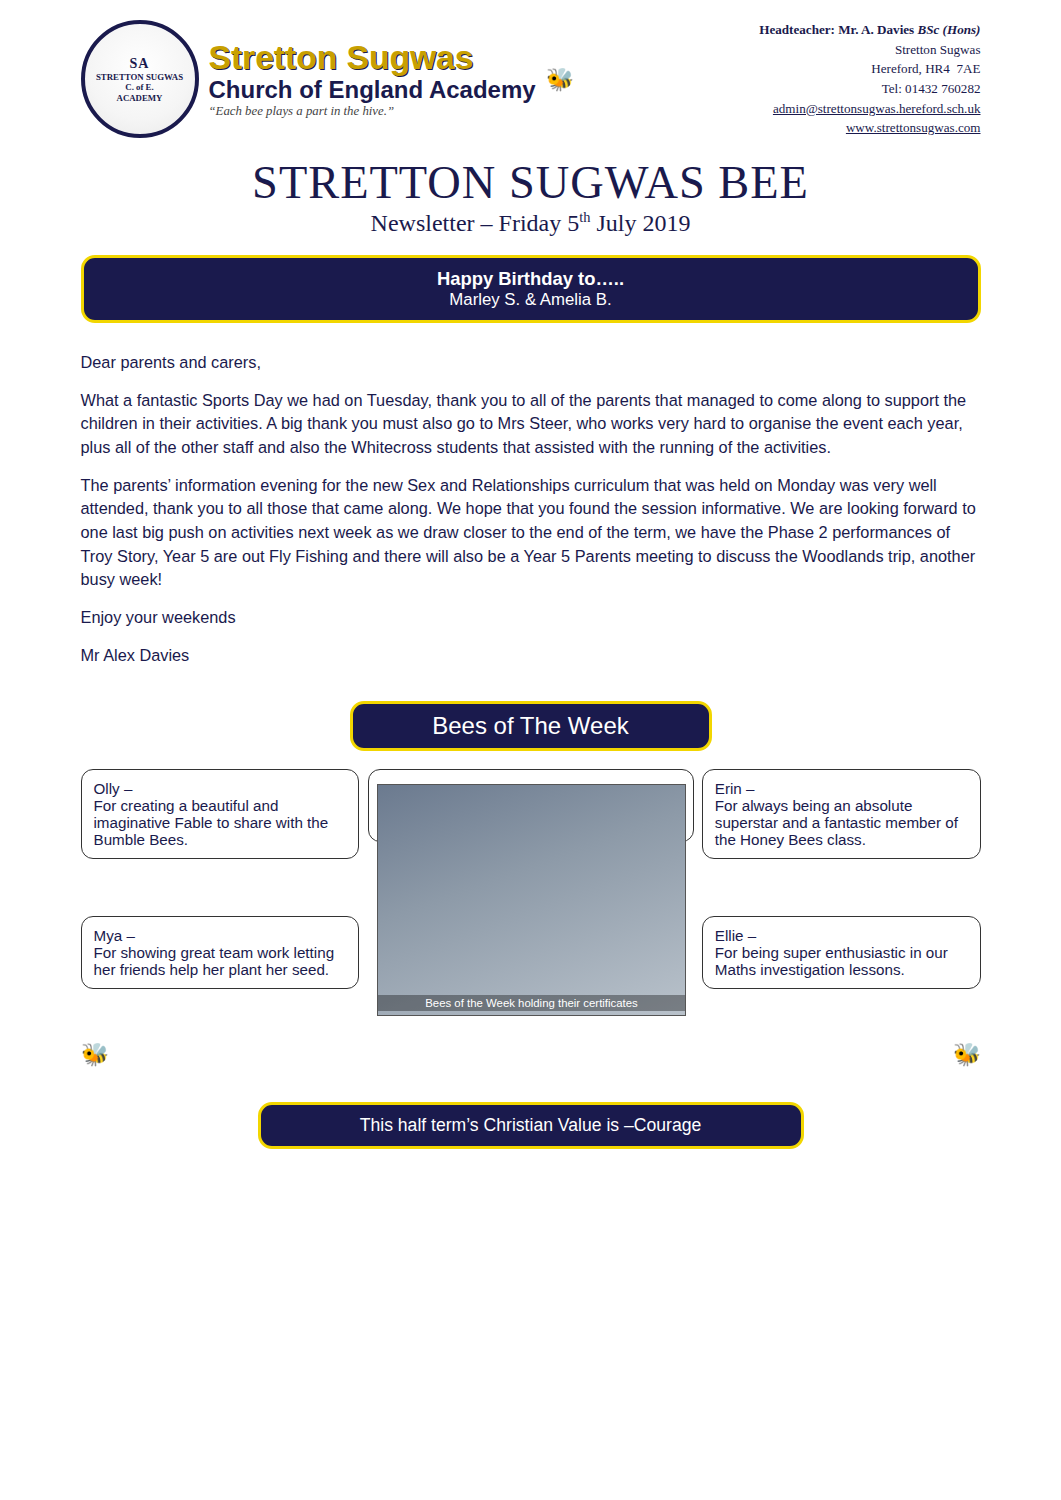SA STRETTON SUGWAS C. of E. ACADEMY
Stretton Sugwas
Church of England Academy
“Each bee plays a part in the hive.”
🐝
Headteacher: Mr. A. Davies BSc (Hons)
Stretton Sugwas
Hereford, HR4 7AE
Tel: 01432 760282
admin@strettonsugwas.hereford.sch.uk
www.strettonsugwas.com
STRETTON SUGWAS BEE
Newsletter – Friday 5th July 2019
Happy Birthday to…..
Marley S. & Amelia B.
Dear parents and carers,
What a fantastic Sports Day we had on Tuesday, thank you to all of the parents that managed to come along to support the children in their activities. A big thank you must also go to Mrs Steer, who works very hard to organise the event each year, plus all of the other staff and also the Whitecross students that assisted with the running of the activities.
The parents’ information evening for the new Sex and Relationships curriculum that was held on Monday was very well attended, thank you to all those that came along. We hope that you found the session informative. We are looking forward to one last big push on activities next week as we draw closer to the end of the term, we have the Phase 2 performances of Troy Story, Year 5 are out Fly Fishing and there will also be a Year 5 Parents meeting to discuss the Woodlands trip, another busy week!
Enjoy your weekends
Mr Alex Davies
Bees of The Week
Kate – For being such an amazing encourager and team player. Well Done!
Olly – For creating a beautiful and imaginative Fable to share with the Bumble Bees.
Mya – For showing great team work letting her friends help her plant her seed.
Bees of the Week holding their certificates
Erin – For always being an absolute superstar and a fantastic member of the Honey Bees class.
Ellie – For being super enthusiastic in our Maths investigation lessons.
🐝 🐝
This half term’s Christian Value is –Courage